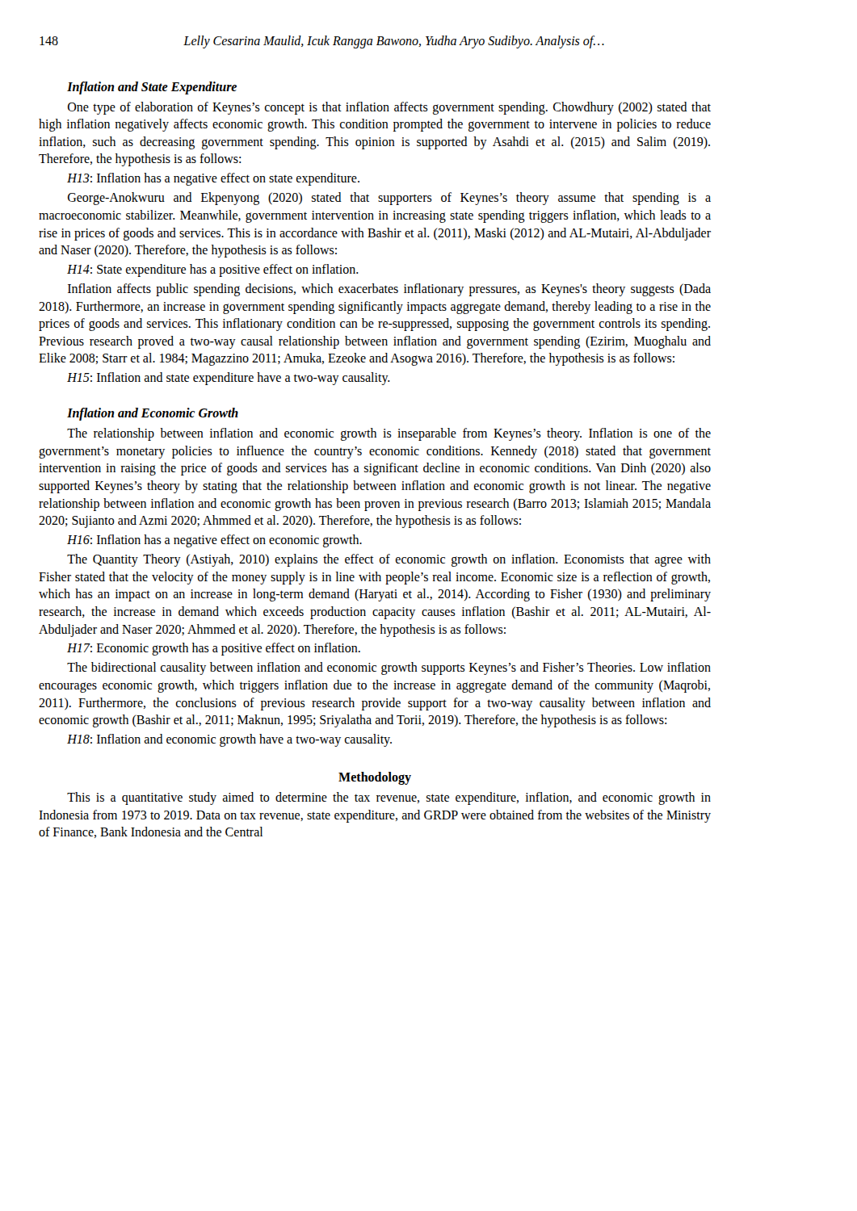148 Lelly Cesarina Maulid, Icuk Rangga Bawono, Yudha Aryo Sudibyo. Analysis of…
Inflation and State Expenditure
One type of elaboration of Keynes’s concept is that inflation affects government spending. Chowdhury (2002) stated that high inflation negatively affects economic growth. This condition prompted the government to intervene in policies to reduce inflation, such as decreasing government spending. This opinion is supported by Asahdi et al. (2015) and Salim (2019). Therefore, the hypothesis is as follows:
H13: Inflation has a negative effect on state expenditure.
George-Anokwuru and Ekpenyong (2020) stated that supporters of Keynes’s theory assume that spending is a macroeconomic stabilizer. Meanwhile, government intervention in increasing state spending triggers inflation, which leads to a rise in prices of goods and services. This is in accordance with Bashir et al. (2011), Maski (2012) and AL-Mutairi, Al-Abduljader and Naser (2020). Therefore, the hypothesis is as follows:
H14: State expenditure has a positive effect on inflation.
Inflation affects public spending decisions, which exacerbates inflationary pressures, as Keynes's theory suggests (Dada 2018). Furthermore, an increase in government spending significantly impacts aggregate demand, thereby leading to a rise in the prices of goods and services. This inflationary condition can be re-suppressed, supposing the government controls its spending. Previous research proved a two-way causal relationship between inflation and government spending (Ezirim, Muoghalu and Elike 2008; Starr et al. 1984; Magazzino 2011; Amuka, Ezeoke and Asogwa 2016). Therefore, the hypothesis is as follows:
H15: Inflation and state expenditure have a two-way causality.
Inflation and Economic Growth
The relationship between inflation and economic growth is inseparable from Keynes’s theory. Inflation is one of the government’s monetary policies to influence the country’s economic conditions. Kennedy (2018) stated that government intervention in raising the price of goods and services has a significant decline in economic conditions. Van Dinh (2020) also supported Keynes’s theory by stating that the relationship between inflation and economic growth is not linear. The negative relationship between inflation and economic growth has been proven in previous research (Barro 2013; Islamiah 2015; Mandala 2020; Sujianto and Azmi 2020; Ahmmed et al. 2020). Therefore, the hypothesis is as follows:
H16: Inflation has a negative effect on economic growth.
The Quantity Theory (Astiyah, 2010) explains the effect of economic growth on inflation. Economists that agree with Fisher stated that the velocity of the money supply is in line with people’s real income. Economic size is a reflection of growth, which has an impact on an increase in long-term demand (Haryati et al., 2014). According to Fisher (1930) and preliminary research, the increase in demand which exceeds production capacity causes inflation (Bashir et al. 2011; AL-Mutairi, Al-Abduljader and Naser 2020; Ahmmed et al. 2020). Therefore, the hypothesis is as follows:
H17: Economic growth has a positive effect on inflation.
The bidirectional causality between inflation and economic growth supports Keynes’s and Fisher’s Theories. Low inflation encourages economic growth, which triggers inflation due to the increase in aggregate demand of the community (Maqrobi, 2011). Furthermore, the conclusions of previous research provide support for a two-way causality between inflation and economic growth (Bashir et al., 2011; Maknun, 1995; Sriyalatha and Torii, 2019). Therefore, the hypothesis is as follows:
H18: Inflation and economic growth have a two-way causality.
Methodology
This is a quantitative study aimed to determine the tax revenue, state expenditure, inflation, and economic growth in Indonesia from 1973 to 2019. Data on tax revenue, state expenditure, and GRDP were obtained from the websites of the Ministry of Finance, Bank Indonesia and the Central